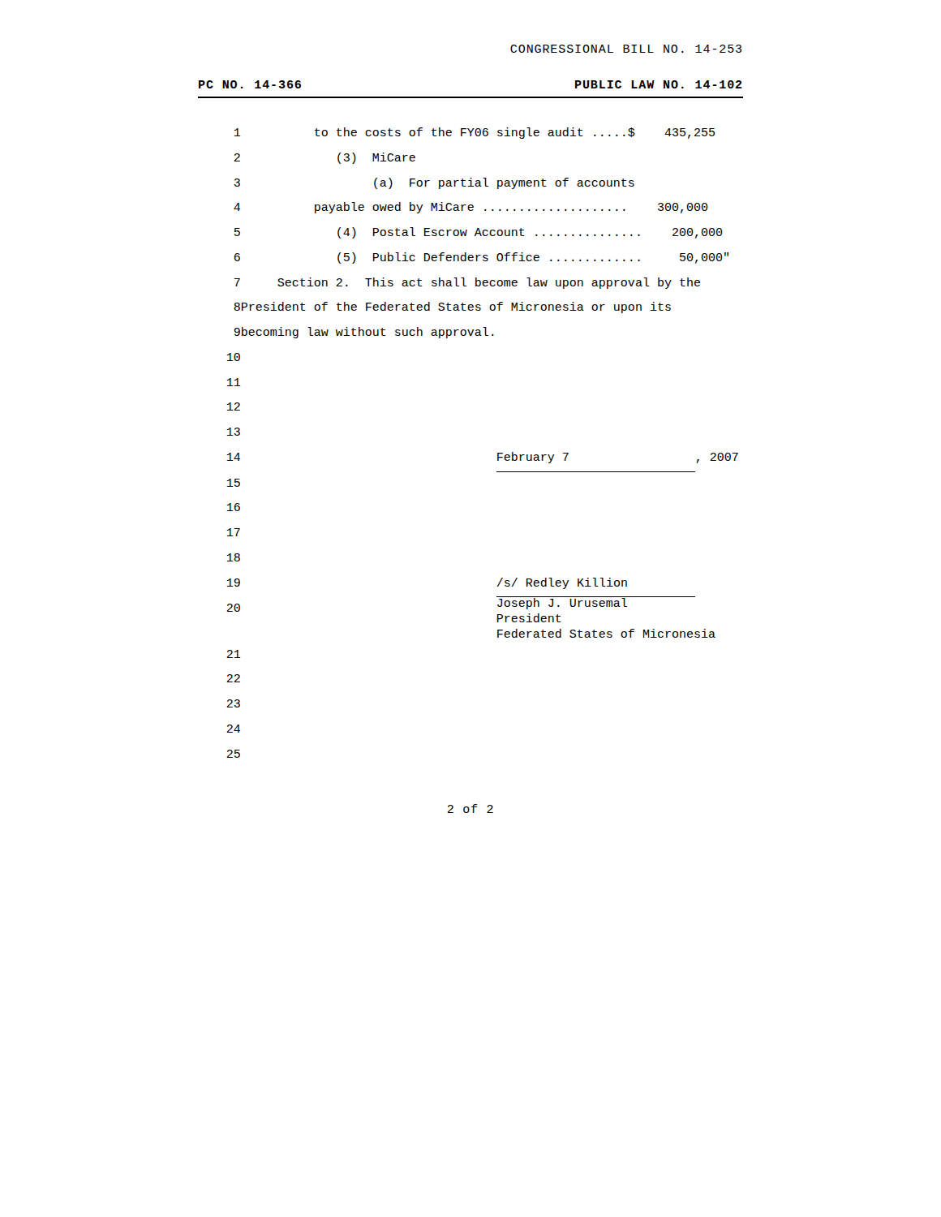CONGRESSIONAL BILL NO. 14-253
PC NO. 14-366 PUBLIC LAW NO. 14-102
| 1 | to the costs of the FY06 single audit .....$ 435,255 |
| 2 | (3) MiCare |
| 3 | (a) For partial payment of accounts |
| 4 | payable owed by MiCare .................... 300,000 |
| 5 | (4) Postal Escrow Account ............... 200,000 |
| 6 | (5) Public Defenders Office ............. 50,000" |
| 7 | Section 2. This act shall become law upon approval by the |
| 8 | President of the Federated States of Micronesia or upon its |
| 9 | becoming law without such approval. |
| 10 | |
| 11 | |
| 12 | |
| 13 | |
| 14 | February 7 , 2007 |
| 15 | |
| 16 | |
| 17 | |
| 18 | |
| 19 | /s/ Redley Killion |
| 20 | Joseph J. Urusemal President Federated States of Micronesia |
| 21 | |
| 22 | |
| 23 | |
| 24 | |
| 25 | |
2 of 2